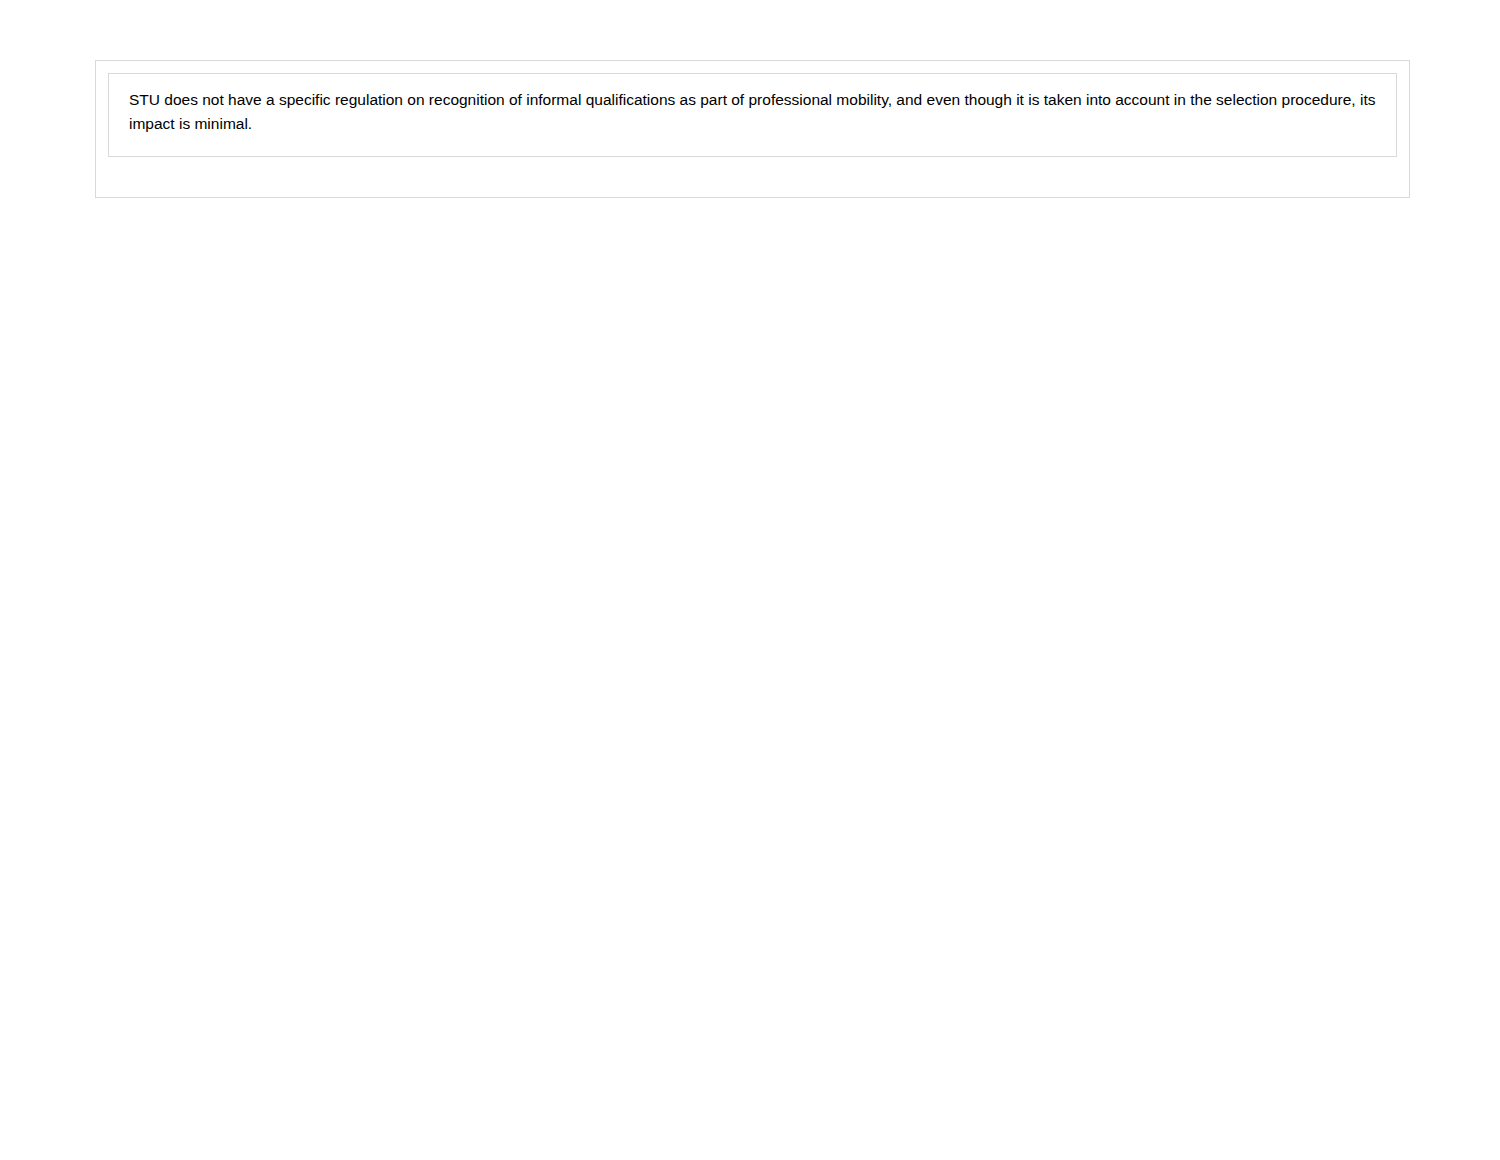STU does not have a specific regulation on recognition of informal qualifications as part of professional mobility, and even though it is taken into account in the selection procedure, its impact is minimal.